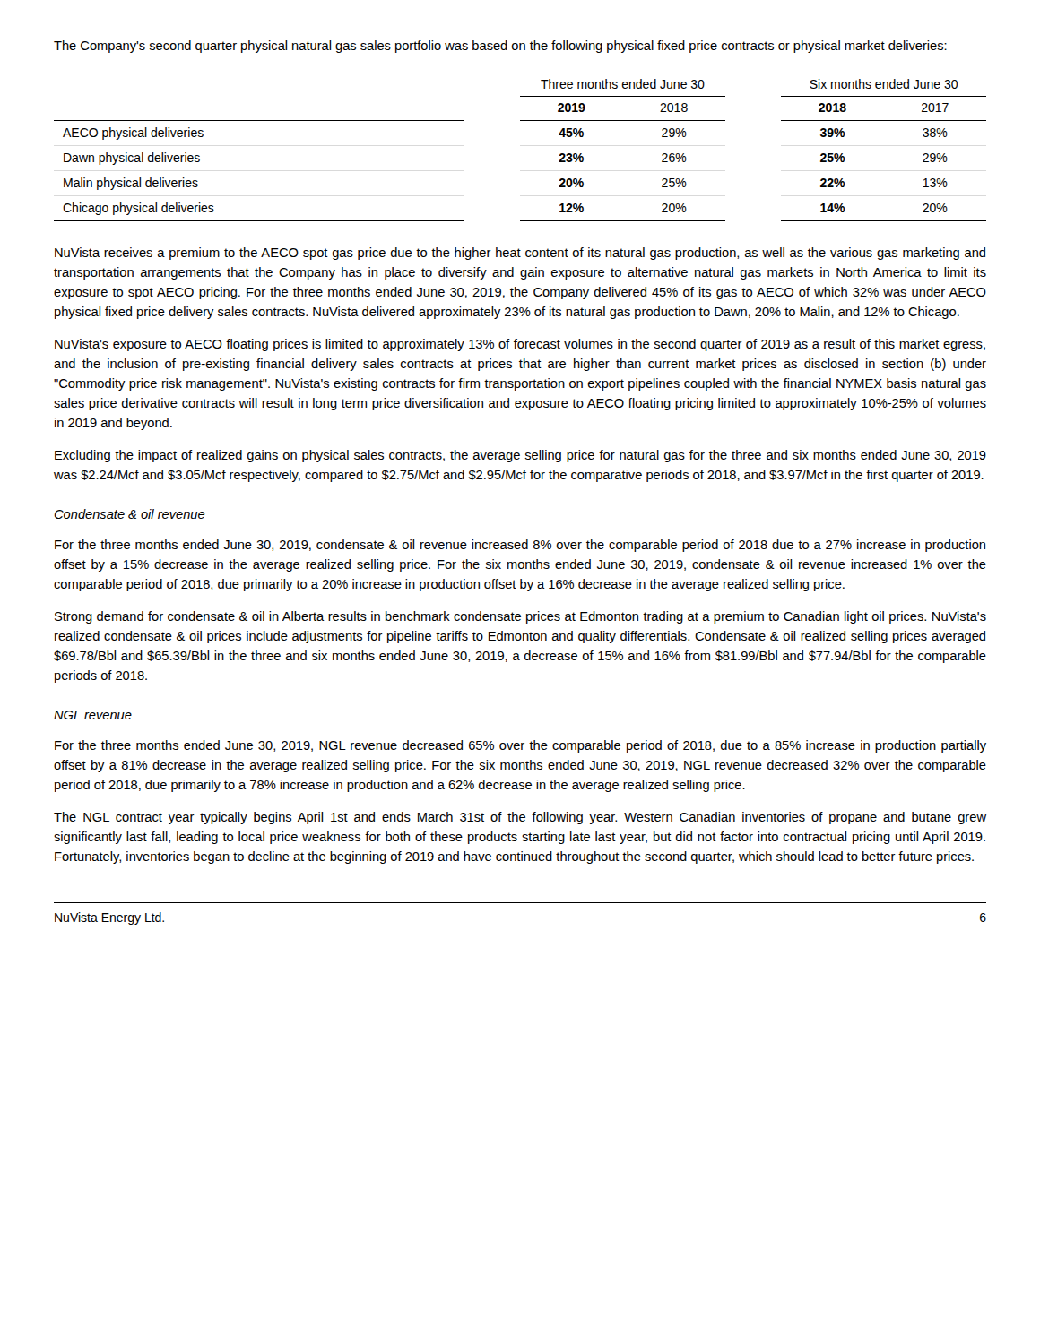The Company's second quarter physical natural gas sales portfolio was based on the following physical fixed price contracts or physical market deliveries:
| | | Three months ended June 30 | | Six months ended June 30 |
| --- | --- | --- | --- | --- |
| | | 2019 | 2018 | | 2018 | 2017 |
| AECO physical deliveries | | 45% | 29% | | 39% | 38% |
| Dawn physical deliveries | | 23% | 26% | | 25% | 29% |
| Malin physical deliveries | | 20% | 25% | | 22% | 13% |
| Chicago physical deliveries | | 12% | 20% | | 14% | 20% |
NuVista receives a premium to the AECO spot gas price due to the higher heat content of its natural gas production, as well as the various gas marketing and transportation arrangements that the Company has in place to diversify and gain exposure to alternative natural gas markets in North America to limit its exposure to spot AECO pricing. For the three months ended June 30, 2019, the Company delivered 45% of its gas to AECO of which 32% was under AECO physical fixed price delivery sales contracts. NuVista delivered approximately 23% of its natural gas production to Dawn, 20% to Malin, and 12% to Chicago.
NuVista's exposure to AECO floating prices is limited to approximately 13% of forecast volumes in the second quarter of 2019 as a result of this market egress, and the inclusion of pre-existing financial delivery sales contracts at prices that are higher than current market prices as disclosed in section (b) under "Commodity price risk management". NuVista's existing contracts for firm transportation on export pipelines coupled with the financial NYMEX basis natural gas sales price derivative contracts will result in long term price diversification and exposure to AECO floating pricing limited to approximately 10%-25% of volumes in 2019 and beyond.
Excluding the impact of realized gains on physical sales contracts, the average selling price for natural gas for the three and six months ended June 30, 2019 was $2.24/Mcf and $3.05/Mcf respectively, compared to $2.75/Mcf and $2.95/Mcf for the comparative periods of 2018, and $3.97/Mcf in the first quarter of 2019.
Condensate & oil revenue
For the three months ended June 30, 2019, condensate & oil revenue increased 8% over the comparable period of 2018 due to a 27% increase in production offset by a 15% decrease in the average realized selling price. For the six months ended June 30, 2019, condensate & oil revenue increased 1% over the comparable period of 2018, due primarily to a 20% increase in production offset by a 16% decrease in the average realized selling price.
Strong demand for condensate & oil in Alberta results in benchmark condensate prices at Edmonton trading at a premium to Canadian light oil prices. NuVista's realized condensate & oil prices include adjustments for pipeline tariffs to Edmonton and quality differentials. Condensate & oil realized selling prices averaged $69.78/Bbl and $65.39/Bbl in the three and six months ended June 30, 2019, a decrease of 15% and 16% from $81.99/Bbl and $77.94/Bbl for the comparable periods of 2018.
NGL revenue
For the three months ended June 30, 2019, NGL revenue decreased 65% over the comparable period of 2018, due to a 85% increase in production partially offset by a 81% decrease in the average realized selling price. For the six months ended June 30, 2019, NGL revenue decreased 32% over the comparable period of 2018, due primarily to a 78% increase in production and a 62% decrease in the average realized selling price.
The NGL contract year typically begins April 1st and ends March 31st of the following year. Western Canadian inventories of propane and butane grew significantly last fall, leading to local price weakness for both of these products starting late last year, but did not factor into contractual pricing until April 2019. Fortunately, inventories began to decline at the beginning of 2019 and have continued throughout the second quarter, which should lead to better future prices.
NuVista Energy Ltd. 6